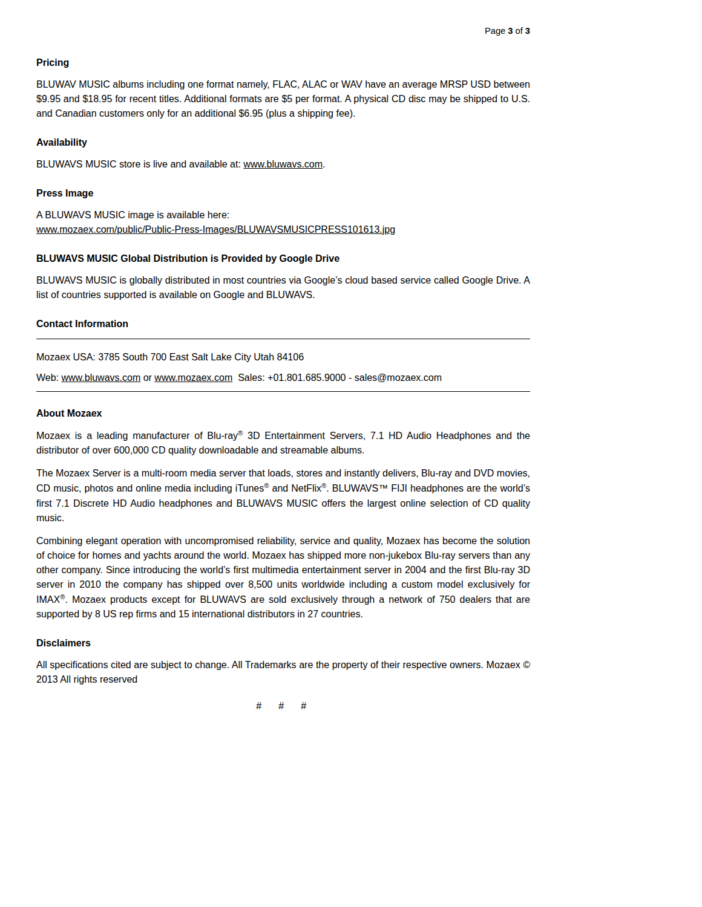Page 3 of 3
Pricing
BLUWAV MUSIC albums including one format namely, FLAC, ALAC or WAV have an average MRSP USD between $9.95 and $18.95 for recent titles. Additional formats are $5 per format. A physical CD disc may be shipped to U.S. and Canadian customers only for an additional $6.95 (plus a shipping fee).
Availability
BLUWAVS MUSIC store is live and available at: www.bluwavs.com.
Press Image
A BLUWAVS MUSIC image is available here:
www.mozaex.com/public/Public-Press-Images/BLUWAVSMUSICPRESS101613.jpg
BLUWAVS MUSIC Global Distribution is Provided by Google Drive
BLUWAVS MUSIC is globally distributed in most countries via Google’s cloud based service called Google Drive. A list of countries supported is available on Google and BLUWAVS.
Contact Information
Mozaex USA: 3785 South 700 East Salt Lake City Utah 84106
Web: www.bluwavs.com or www.mozaex.com Sales: +01.801.685.9000 - sales@mozaex.com
About Mozaex
Mozaex is a leading manufacturer of Blu-ray® 3D Entertainment Servers, 7.1 HD Audio Headphones and the distributor of over 600,000 CD quality downloadable and streamable albums.
The Mozaex Server is a multi-room media server that loads, stores and instantly delivers, Blu-ray and DVD movies, CD music, photos and online media including iTunes® and NetFlix®. BLUWAVS™ FIJI headphones are the world’s first 7.1 Discrete HD Audio headphones and BLUWAVS MUSIC offers the largest online selection of CD quality music.
Combining elegant operation with uncompromised reliability, service and quality, Mozaex has become the solution of choice for homes and yachts around the world. Mozaex has shipped more non-jukebox Blu-ray servers than any other company. Since introducing the world’s first multimedia entertainment server in 2004 and the first Blu-ray 3D server in 2010 the company has shipped over 8,500 units worldwide including a custom model exclusively for IMAX®. Mozaex products except for BLUWAVS are sold exclusively through a network of 750 dealers that are supported by 8 US rep firms and 15 international distributors in 27 countries.
Disclaimers
All specifications cited are subject to change. All Trademarks are the property of their respective owners. Mozaex © 2013 All rights reserved
# # #